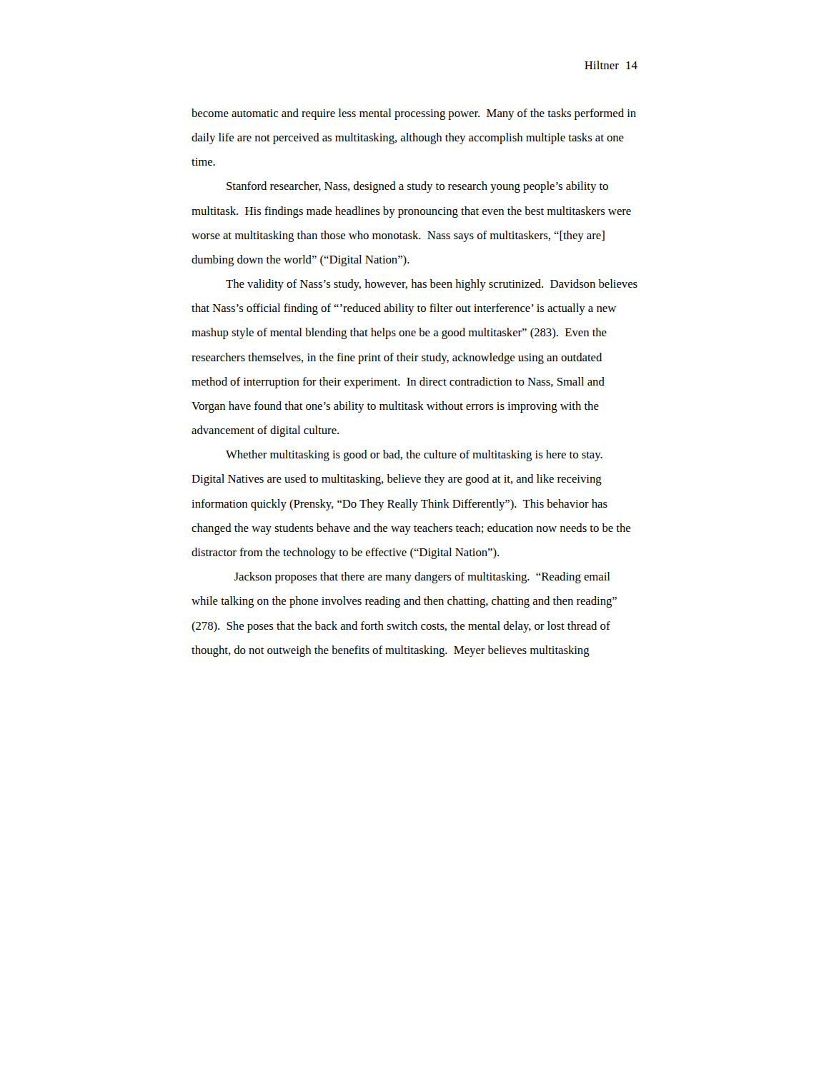Hiltner 14
become automatic and require less mental processing power. Many of the tasks performed in daily life are not perceived as multitasking, although they accomplish multiple tasks at one time.
Stanford researcher, Nass, designed a study to research young people’s ability to multitask. His findings made headlines by pronouncing that even the best multitaskers were worse at multitasking than those who monotask. Nass says of multitaskers, “[they are] dumbing down the world” (“Digital Nation”).
The validity of Nass’s study, however, has been highly scrutinized. Davidson believes that Nass’s official finding of “’reduced ability to filter out interference’ is actually a new mashup style of mental blending that helps one be a good multitasker” (283). Even the researchers themselves, in the fine print of their study, acknowledge using an outdated method of interruption for their experiment. In direct contradiction to Nass, Small and Vorgan have found that one’s ability to multitask without errors is improving with the advancement of digital culture.
Whether multitasking is good or bad, the culture of multitasking is here to stay. Digital Natives are used to multitasking, believe they are good at it, and like receiving information quickly (Prensky, “Do They Really Think Differently”). This behavior has changed the way students behave and the way teachers teach; education now needs to be the distractor from the technology to be effective (“Digital Nation”).
Jackson proposes that there are many dangers of multitasking. “Reading email while talking on the phone involves reading and then chatting, chatting and then reading” (278). She poses that the back and forth switch costs, the mental delay, or lost thread of thought, do not outweigh the benefits of multitasking. Meyer believes multitasking